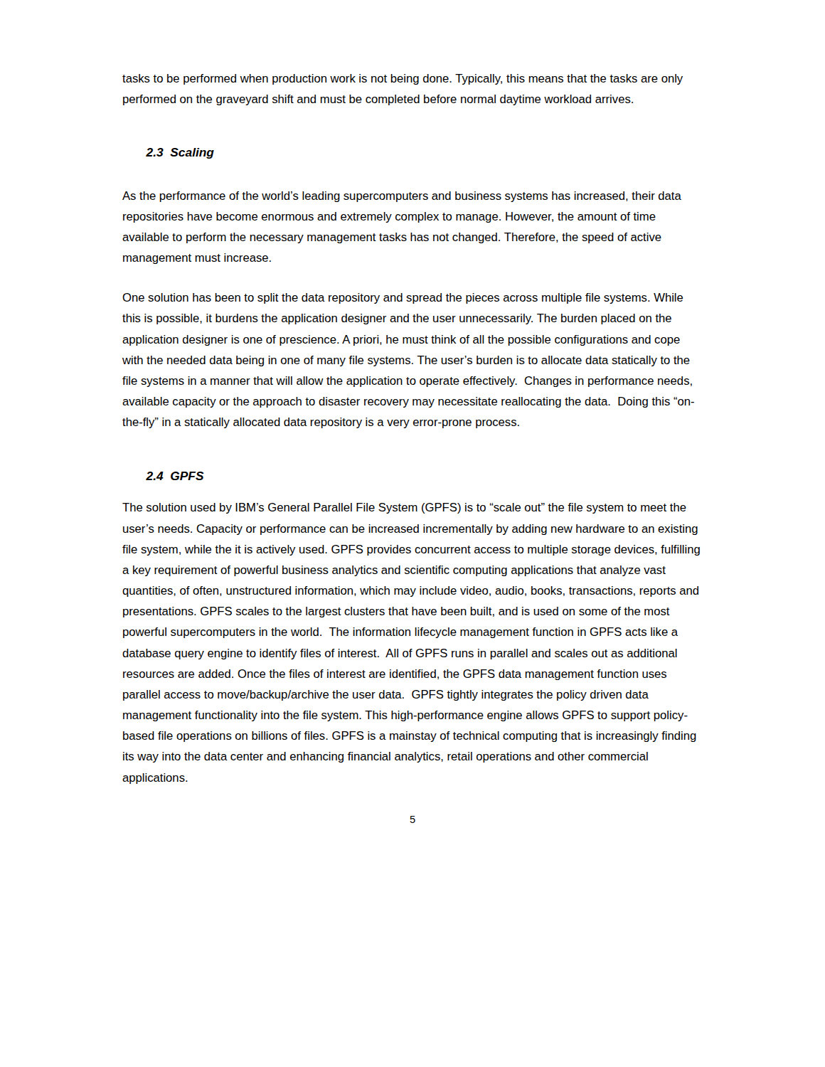tasks to be performed when production work is not being done. Typically, this means that the tasks are only performed on the graveyard shift and must be completed before normal daytime workload arrives.
2.3 Scaling
As the performance of the world’s leading supercomputers and business systems has increased, their data repositories have become enormous and extremely complex to manage. However, the amount of time available to perform the necessary management tasks has not changed. Therefore, the speed of active management must increase.
One solution has been to split the data repository and spread the pieces across multiple file systems. While this is possible, it burdens the application designer and the user unnecessarily. The burden placed on the application designer is one of prescience. A priori, he must think of all the possible configurations and cope with the needed data being in one of many file systems. The user’s burden is to allocate data statically to the file systems in a manner that will allow the application to operate effectively. Changes in performance needs, available capacity or the approach to disaster recovery may necessitate reallocating the data. Doing this “on-the-fly” in a statically allocated data repository is a very error-prone process.
2.4 GPFS
The solution used by IBM’s General Parallel File System (GPFS) is to “scale out” the file system to meet the user’s needs. Capacity or performance can be increased incrementally by adding new hardware to an existing file system, while the it is actively used. GPFS provides concurrent access to multiple storage devices, fulfilling a key requirement of powerful business analytics and scientific computing applications that analyze vast quantities, of often, unstructured information, which may include video, audio, books, transactions, reports and presentations. GPFS scales to the largest clusters that have been built, and is used on some of the most powerful supercomputers in the world. The information lifecycle management function in GPFS acts like a database query engine to identify files of interest. All of GPFS runs in parallel and scales out as additional resources are added. Once the files of interest are identified, the GPFS data management function uses parallel access to move/backup/archive the user data. GPFS tightly integrates the policy driven data management functionality into the file system. This high-performance engine allows GPFS to support policy-based file operations on billions of files. GPFS is a mainstay of technical computing that is increasingly finding its way into the data center and enhancing financial analytics, retail operations and other commercial applications.
5